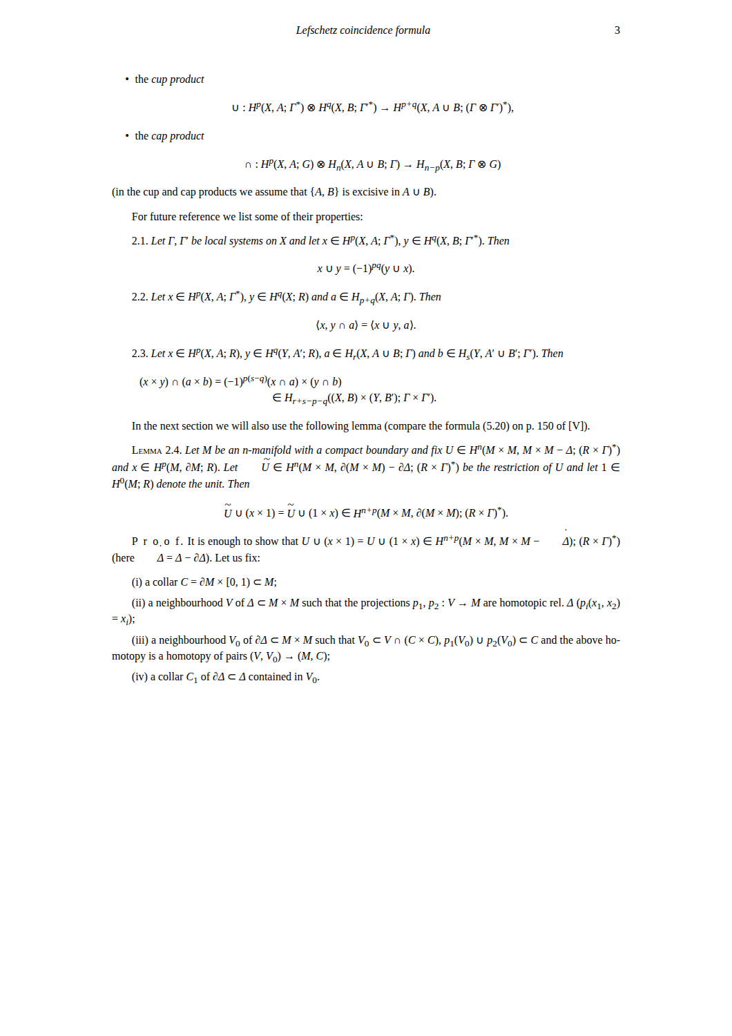Lefschetz coincidence formula 3
the cup product
∪ : Hp(X, A; Γ*) ⊗ Hq(X, B; Γ′*) → Hp+q(X, A ∪ B; (Γ ⊗ Γ′)*),
the cap product
∩ : Hp(X, A; G) ⊗ Hn(X, A ∪ B; Γ) → Hn−p(X, B; Γ ⊗ G)
(in the cup and cap products we assume that {A, B} is excisive in A ∪ B).
For future reference we list some of their properties:
2.1. Let Γ, Γ′ be local systems on X and let x ∈ Hp(X, A; Γ*), y ∈ Hq(X, B; Γ′*). Then
x ∪ y = (−1)pq(y ∪ x).
2.2. Let x ∈ Hp(X, A; Γ*), y ∈ Hq(X; R) and a ∈ Hp+q(X, A; Γ). Then
⟨x, y ∩ a⟩ = ⟨x ∪ y, a⟩.
2.3. Let x ∈ Hp(X, A; R), y ∈ Hq(Y, A′; R), a ∈ Hr(X, A ∪ B; Γ) and b ∈ Hs(Y, A′ ∪ B′; Γ′). Then
(x × y) ∩ (a × b) = (−1)p(s−q)(x ∩ a) × (y ∩ b)
∈ Hr+s−p−q((X, B) × (Y, B′); Γ × Γ′).
In the next section we will also use the following lemma (compare the formula (5.20) on p. 150 of [V]).
Lemma 2.4. Let M be an n-manifold with a compact boundary and fix U ∈ Hn(M × M, M × M − Δ; (R × Γ)*) and x ∈ Hp(M, ∂M; R). Let U ∈ Hn(M × M, ∂(M × M) − ∂Δ; (R × Γ)*) be the restriction of U and let 1 ∈ H0(M; R) denote the unit. Then
U ∪ (x × 1) = U ∪ (1 × x) ∈ Hn+p(M × M, ∂(M × M); (R × Γ)*).
P r o o f. It is enough to show that U ∪ (x × 1) = U ∪ (1 × x) ∈ Hn+p(M × M, M × M − Δ); (R × Γ)*) (here Δ = Δ − ∂Δ). Let us fix:
(i) a collar C = ∂M × [0, 1) ⊂ M;
(ii) a neighbourhood V of Δ ⊂ M × M such that the projections p1, p2 : V → M are homotopic rel. Δ (pi(x1, x2) = xi);
(iii) a neighbourhood V0 of ∂Δ ⊂ M × M such that V0 ⊂ V ∩ (C × C), p1(V0) ∪ p2(V0) ⊂ C and the above homotopy is a homotopy of pairs (V, V0) → (M, C);
(iv) a collar C1 of ∂Δ ⊂ Δ contained in V0.